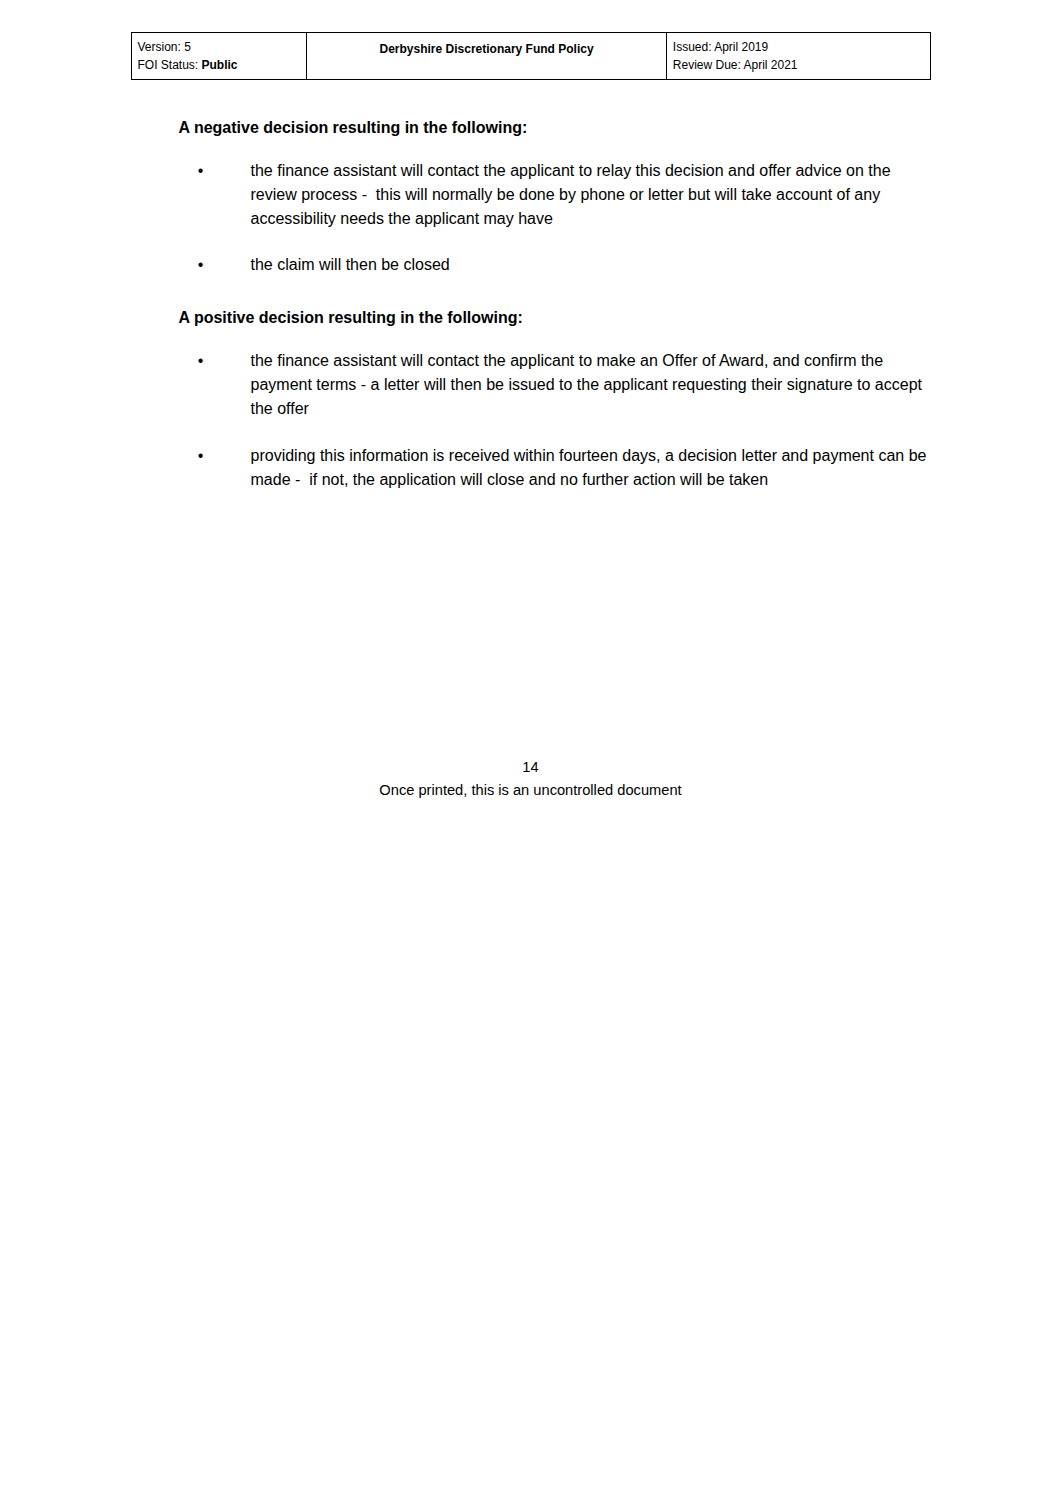| Version: 5 FOI Status: Public | Derbyshire Discretionary Fund Policy | Issued: April 2019 Review Due: April 2021 |
A negative decision resulting in the following:
the finance assistant will contact the applicant to relay this decision and offer advice on the review process - this will normally be done by phone or letter but will take account of any accessibility needs the applicant may have
the claim will then be closed
A positive decision resulting in the following:
the finance assistant will contact the applicant to make an Offer of Award, and confirm the payment terms - a letter will then be issued to the applicant requesting their signature to accept the offer
providing this information is received within fourteen days, a decision letter and payment can be made - if not, the application will close and no further action will be taken
14
Once printed, this is an uncontrolled document